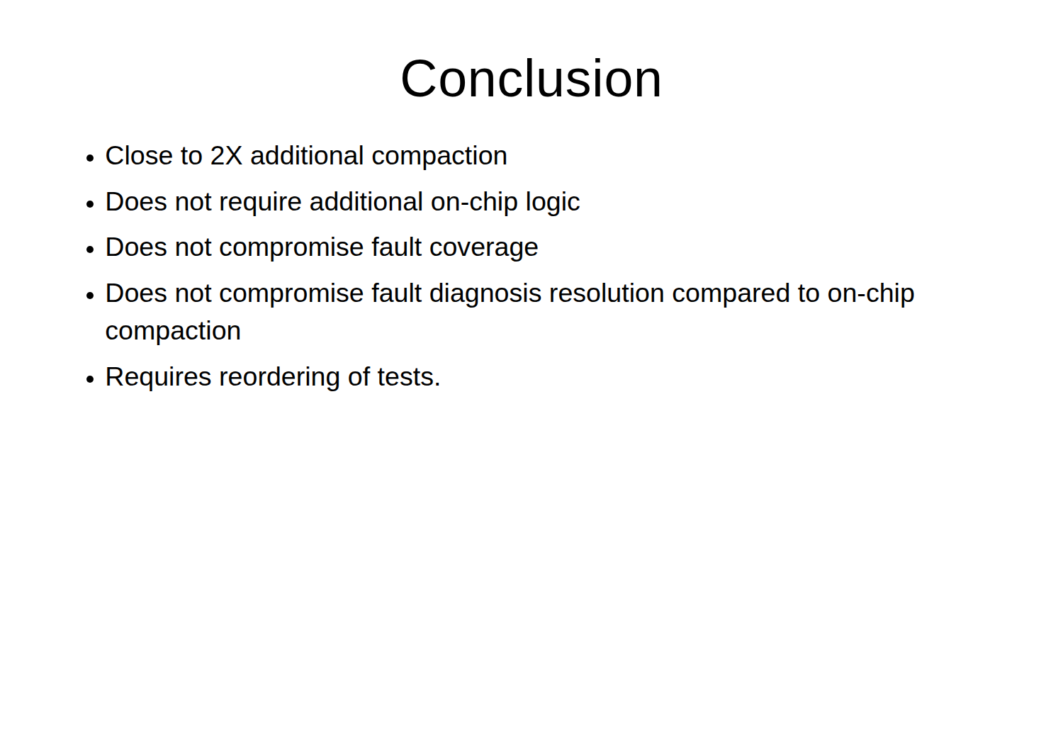Conclusion
Close to 2X additional compaction
Does not require additional on-chip logic
Does not compromise fault coverage
Does not compromise fault diagnosis resolution compared to on-chip compaction
Requires reordering of tests.